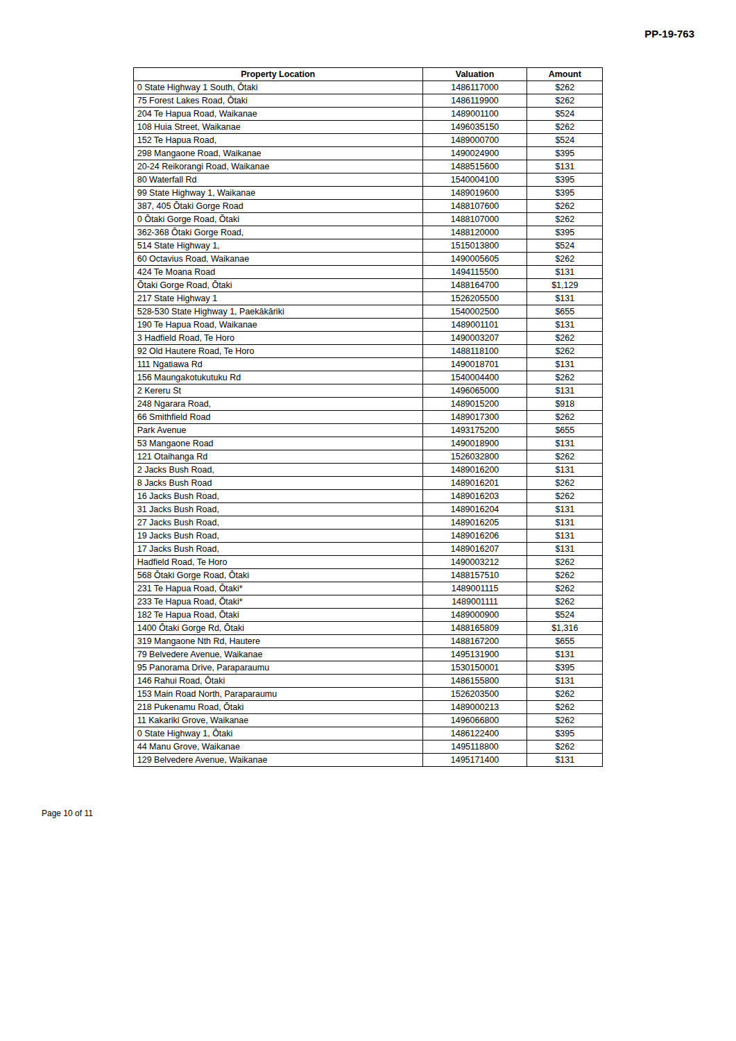PP-19-763
| Property Location | Valuation | Amount |
| --- | --- | --- |
| 0 State Highway 1 South, Ōtaki | 1486117000 | $262 |
| 75 Forest Lakes Road, Ōtaki | 1486119900 | $262 |
| 204 Te Hapua Road, Waikanae | 1489001100 | $524 |
| 108 Huia Street, Waikanae | 1496035150 | $262 |
| 152 Te Hapua Road, | 1489000700 | $524 |
| 298 Mangaone Road, Waikanae | 1490024900 | $395 |
| 20-24 Reikorangi Road, Waikanae | 1488515600 | $131 |
| 80 Waterfall Rd | 1540004100 | $395 |
| 99 State Highway 1, Waikanae | 1489019600 | $395 |
| 387, 405 Ōtaki Gorge Road | 1488107600 | $262 |
| 0 Ōtaki Gorge Road, Ōtaki | 1488107000 | $262 |
| 362-368 Ōtaki Gorge Road, | 1488120000 | $395 |
| 514 State Highway 1, | 1515013800 | $524 |
| 60 Octavius Road, Waikanae | 1490005605 | $262 |
| 424 Te Moana Road | 1494115500 | $131 |
| Ōtaki Gorge Road, Ōtaki | 1488164700 | $1,129 |
| 217 State Highway 1 | 1526205500 | $131 |
| 528-530 State Highway 1, Paekākāriki | 1540002500 | $655 |
| 190 Te Hapua Road, Waikanae | 1489001101 | $131 |
| 3 Hadfield Road, Te Horo | 1490003207 | $262 |
| 92 Old Hautere Road, Te Horo | 1488118100 | $262 |
| 111 Ngatiawa Rd | 1490018701 | $131 |
| 156 Maungakotukutuku Rd | 1540004400 | $262 |
| 2 Kereru St | 1496065000 | $131 |
| 248 Ngarara Road, | 1489015200 | $918 |
| 66 Smithfield Road | 1489017300 | $262 |
| Park Avenue | 1493175200 | $655 |
| 53 Mangaone Road | 1490018900 | $131 |
| 121 Otaihanga Rd | 1526032800 | $262 |
| 2 Jacks Bush Road, | 1489016200 | $131 |
| 8 Jacks Bush Road | 1489016201 | $262 |
| 16 Jacks Bush Road, | 1489016203 | $262 |
| 31 Jacks Bush Road, | 1489016204 | $131 |
| 27 Jacks Bush Road, | 1489016205 | $131 |
| 19 Jacks Bush Road, | 1489016206 | $131 |
| 17 Jacks Bush Road, | 1489016207 | $131 |
| Hadfield Road, Te Horo | 1490003212 | $262 |
| 568 Ōtaki Gorge Road, Ōtaki | 1488157510 | $262 |
| 231 Te Hapua Road, Ōtaki* | 1489001115 | $262 |
| 233 Te Hapua Road, Ōtaki* | 1489001111 | $262 |
| 182 Te Hapua Road, Ōtaki | 1489000900 | $524 |
| 1400 Ōtaki Gorge Rd, Ōtaki | 1488165809 | $1,316 |
| 319 Mangaone Nth Rd, Hautere | 1488167200 | $655 |
| 79 Belvedere Avenue, Waikanae | 1495131900 | $131 |
| 95 Panorama Drive, Paraparaumu | 1530150001 | $395 |
| 146 Rahui Road, Ōtaki | 1486155800 | $131 |
| 153 Main Road North, Paraparaumu | 1526203500 | $262 |
| 218 Pukenamu Road, Ōtaki | 1489000213 | $262 |
| 11 Kakariki Grove, Waikanae | 1496066800 | $262 |
| 0 State Highway 1, Ōtaki | 1486122400 | $395 |
| 44 Manu Grove, Waikanae | 1495118800 | $262 |
| 129 Belvedere Avenue, Waikanae | 1495171400 | $131 |
Page 10 of 11